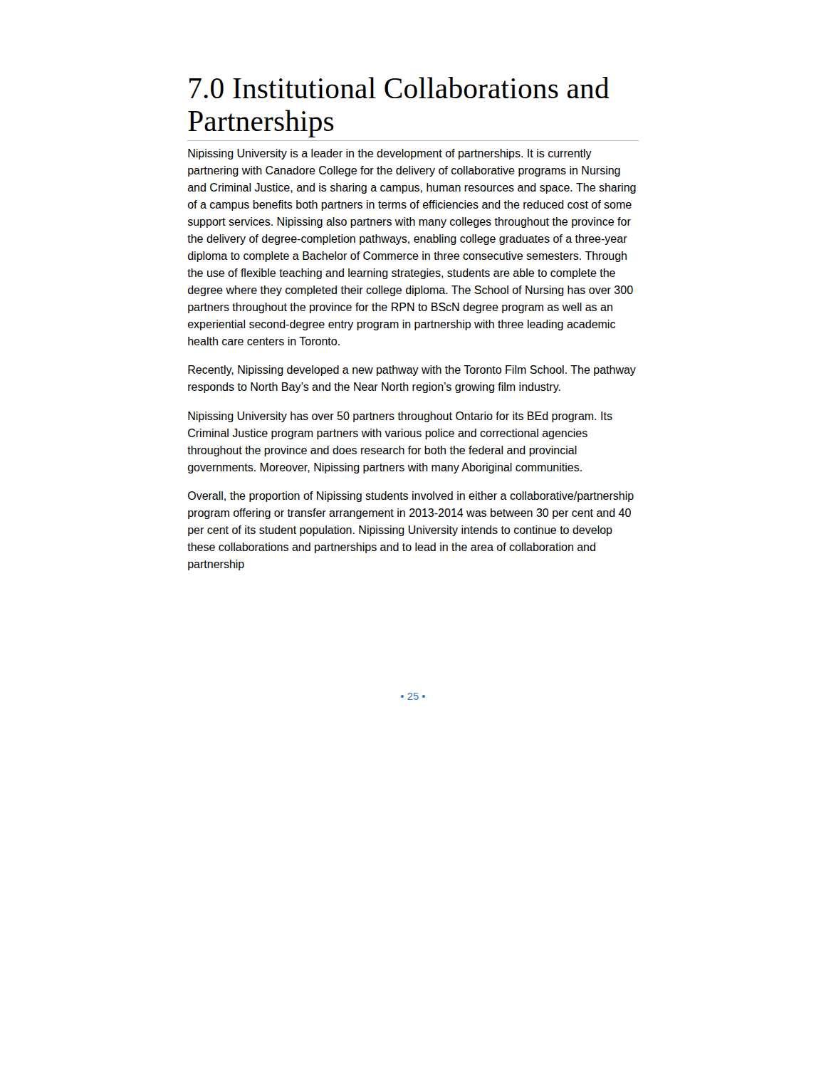7.0 Institutional Collaborations and Partnerships
Nipissing University is a leader in the development of partnerships. It is currently partnering with Canadore College for the delivery of collaborative programs in Nursing and Criminal Justice, and is sharing a campus, human resources and space. The sharing of a campus benefits both partners in terms of efficiencies and the reduced cost of some support services. Nipissing also partners with many colleges throughout the province for the delivery of degree-completion pathways, enabling college graduates of a three-year diploma to complete a Bachelor of Commerce in three consecutive semesters. Through the use of flexible teaching and learning strategies, students are able to complete the degree where they completed their college diploma. The School of Nursing has over 300 partners throughout the province for the RPN to BScN degree program as well as an experiential second-degree entry program in partnership with three leading academic health care centers in Toronto.
Recently, Nipissing developed a new pathway with the Toronto Film School. The pathway responds to North Bay’s and the Near North region’s growing film industry.
Nipissing University has over 50 partners throughout Ontario for its BEd program. Its Criminal Justice program partners with various police and correctional agencies throughout the province and does research for both the federal and provincial governments. Moreover, Nipissing partners with many Aboriginal communities.
Overall, the proportion of Nipissing students involved in either a collaborative/partnership program offering or transfer arrangement in 2013-2014 was between 30 per cent and 40 per cent of its student population. Nipissing University intends to continue to develop these collaborations and partnerships and to lead in the area of collaboration and partnership
• 25 •